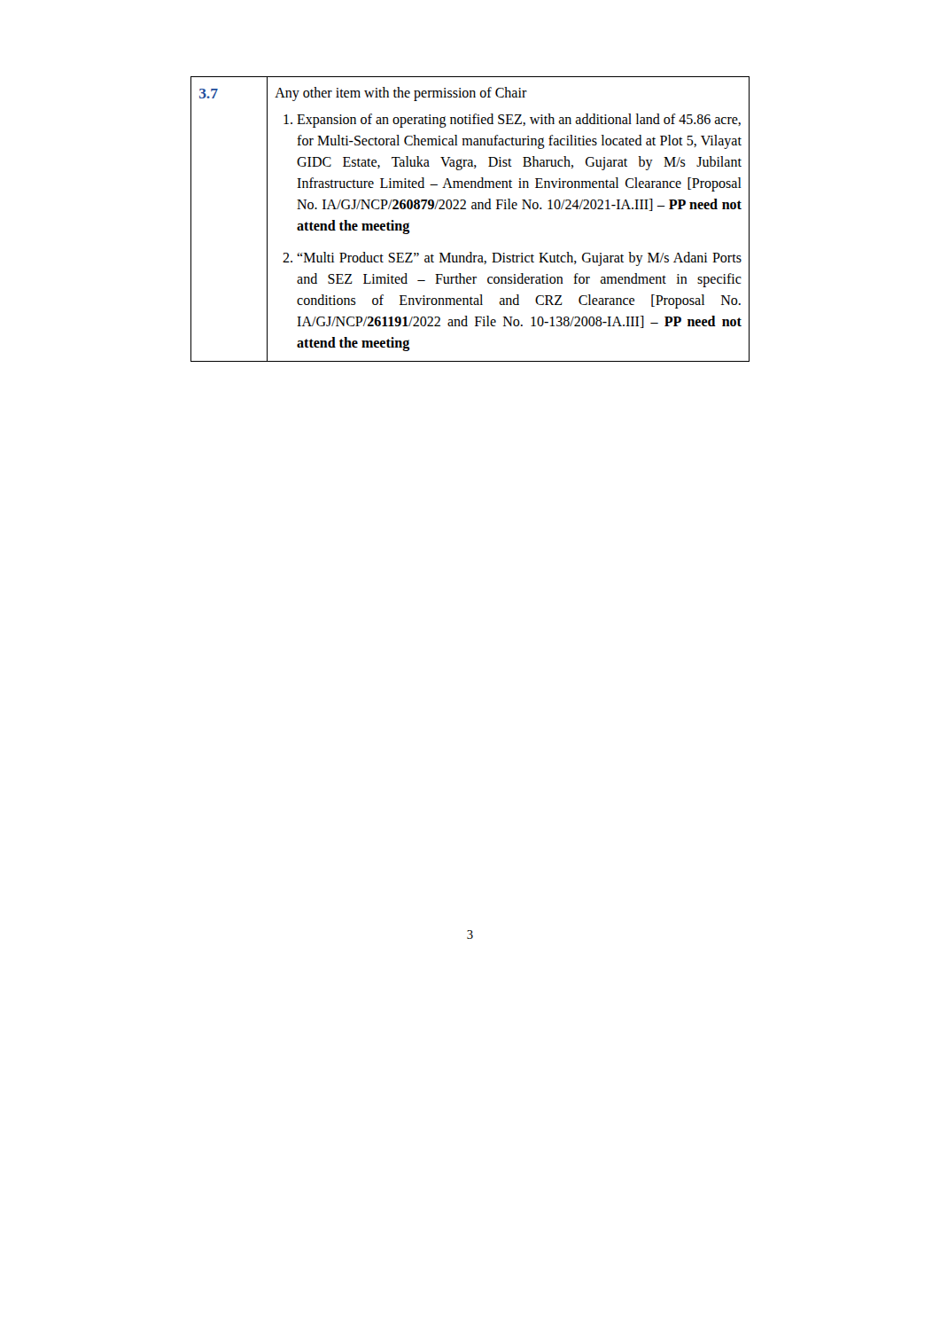| 3.7 | Any other item with the permission of Chair Expansion of an operating notified SEZ, with an additional land of 45.86 acre, for Multi-Sectoral Chemical manufacturing facilities located at Plot 5, Vilayat GIDC Estate, Taluka Vagra, Dist Bharuch, Gujarat by M/s Jubilant Infrastructure Limited – Amendment in Environmental Clearance [Proposal No. IA/GJ/NCP/ 260879 /2022 and File No. 10/24/2021-IA.III] – PP need not attend the meeting “Multi Product SEZ” at Mundra, District Kutch, Gujarat by M/s Adani Ports and SEZ Limited – Further consideration for amendment in specific conditions of Environmental and CRZ Clearance [Proposal No. IA/GJ/NCP/ 261191 /2022 and File No. 10-138/2008-IA.III] – PP need not attend the meeting |
3